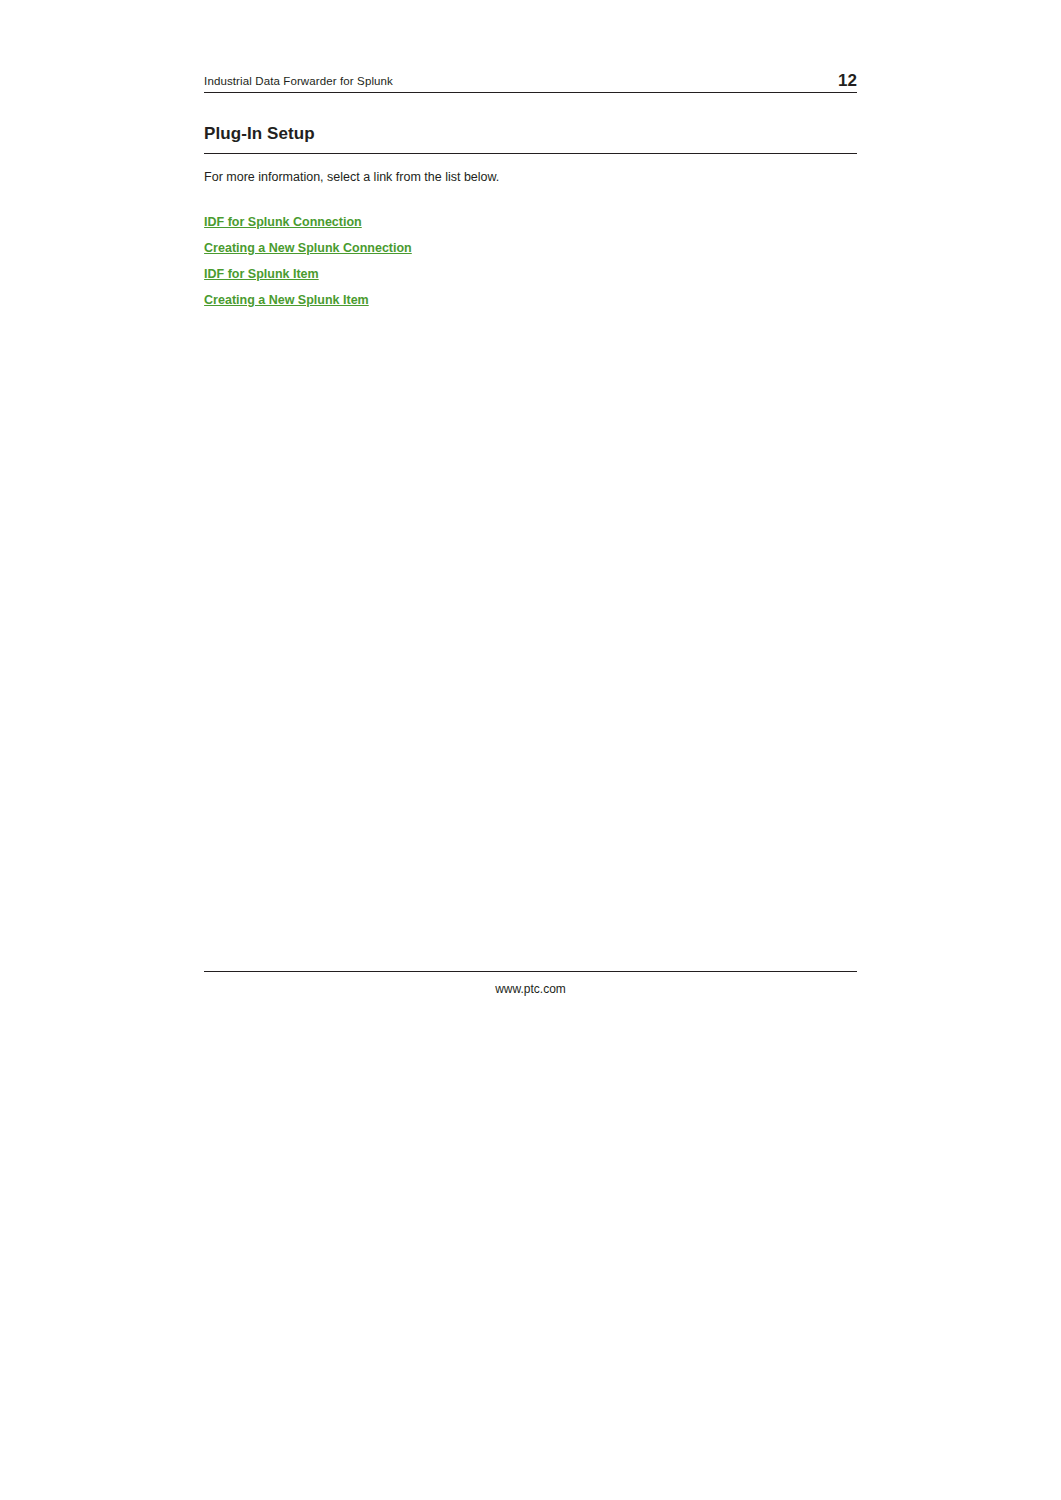Industrial Data Forwarder for Splunk
12
Plug-In Setup
For more information, select a link from the list below.
IDF for Splunk Connection
Creating a New Splunk Connection
IDF for Splunk Item
Creating a New Splunk Item
www.ptc.com